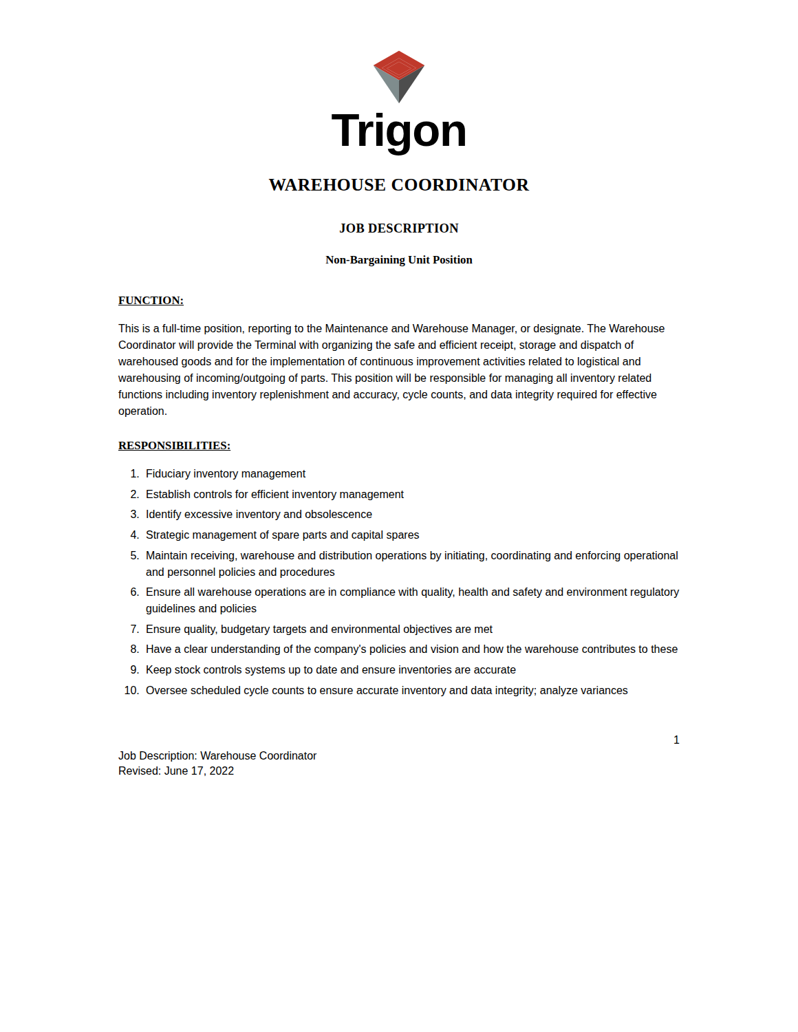Trigon
WAREHOUSE COORDINATOR
JOB DESCRIPTION
Non-Bargaining Unit Position
FUNCTION:
This is a full-time position, reporting to the Maintenance and Warehouse Manager, or designate. The Warehouse Coordinator will provide the Terminal with organizing the safe and efficient receipt, storage and dispatch of warehoused goods and for the implementation of continuous improvement activities related to logistical and warehousing of incoming/outgoing of parts. This position will be responsible for managing all inventory related functions including inventory replenishment and accuracy, cycle counts, and data integrity required for effective operation.
RESPONSIBILITIES:
Fiduciary inventory management
Establish controls for efficient inventory management
Identify excessive inventory and obsolescence
Strategic management of spare parts and capital spares
Maintain receiving, warehouse and distribution operations by initiating, coordinating and enforcing operational and personnel policies and procedures
Ensure all warehouse operations are in compliance with quality, health and safety and environment regulatory guidelines and policies
Ensure quality, budgetary targets and environmental objectives are met
Have a clear understanding of the company's policies and vision and how the warehouse contributes to these
Keep stock controls systems up to date and ensure inventories are accurate
Oversee scheduled cycle counts to ensure accurate inventory and data integrity; analyze variances
1
Job Description: Warehouse Coordinator
Revised: June 17, 2022